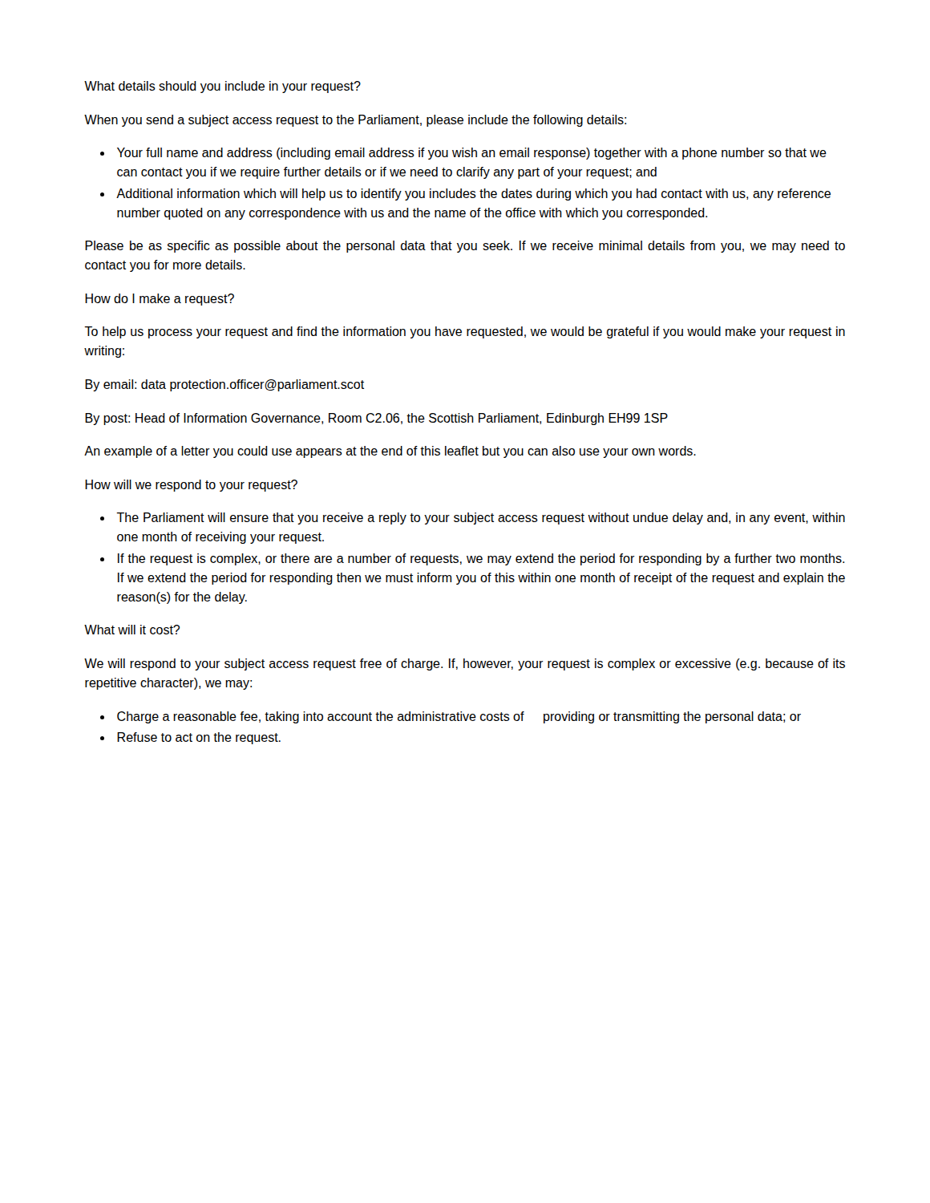What details should you include in your request?
When you send a subject access request to the Parliament, please include the following details:
Your full name and address (including email address if you wish an email response) together with a phone number so that we can contact you if we require further details or if we need to clarify any part of your request; and
Additional information which will help us to identify you includes the dates during which you had contact with us, any reference number quoted on any correspondence with us and the name of the office with which you corresponded.
Please be as specific as possible about the personal data that you seek. If we receive minimal details from you, we may need to contact you for more details.
How do I make a request?
To help us process your request and find the information you have requested, we would be grateful if you would make your request in writing:
By email: data protection.officer@parliament.scot
By post: Head of Information Governance, Room C2.06, the Scottish Parliament, Edinburgh EH99 1SP
An example of a letter you could use appears at the end of this leaflet but you can also use your own words.
How will we respond to your request?
The Parliament will ensure that you receive a reply to your subject access request without undue delay and, in any event, within one month of receiving your request.
If the request is complex, or there are a number of requests, we may extend the period for responding by a further two months. If we extend the period for responding then we must inform you of this within one month of receipt of the request and explain the reason(s) for the delay.
What will it cost?
We will respond to your subject access request free of charge. If, however, your request is complex or excessive (e.g. because of its repetitive character), we may:
Charge a reasonable fee, taking into account the administrative costs of providing or transmitting the personal data; or
Refuse to act on the request.